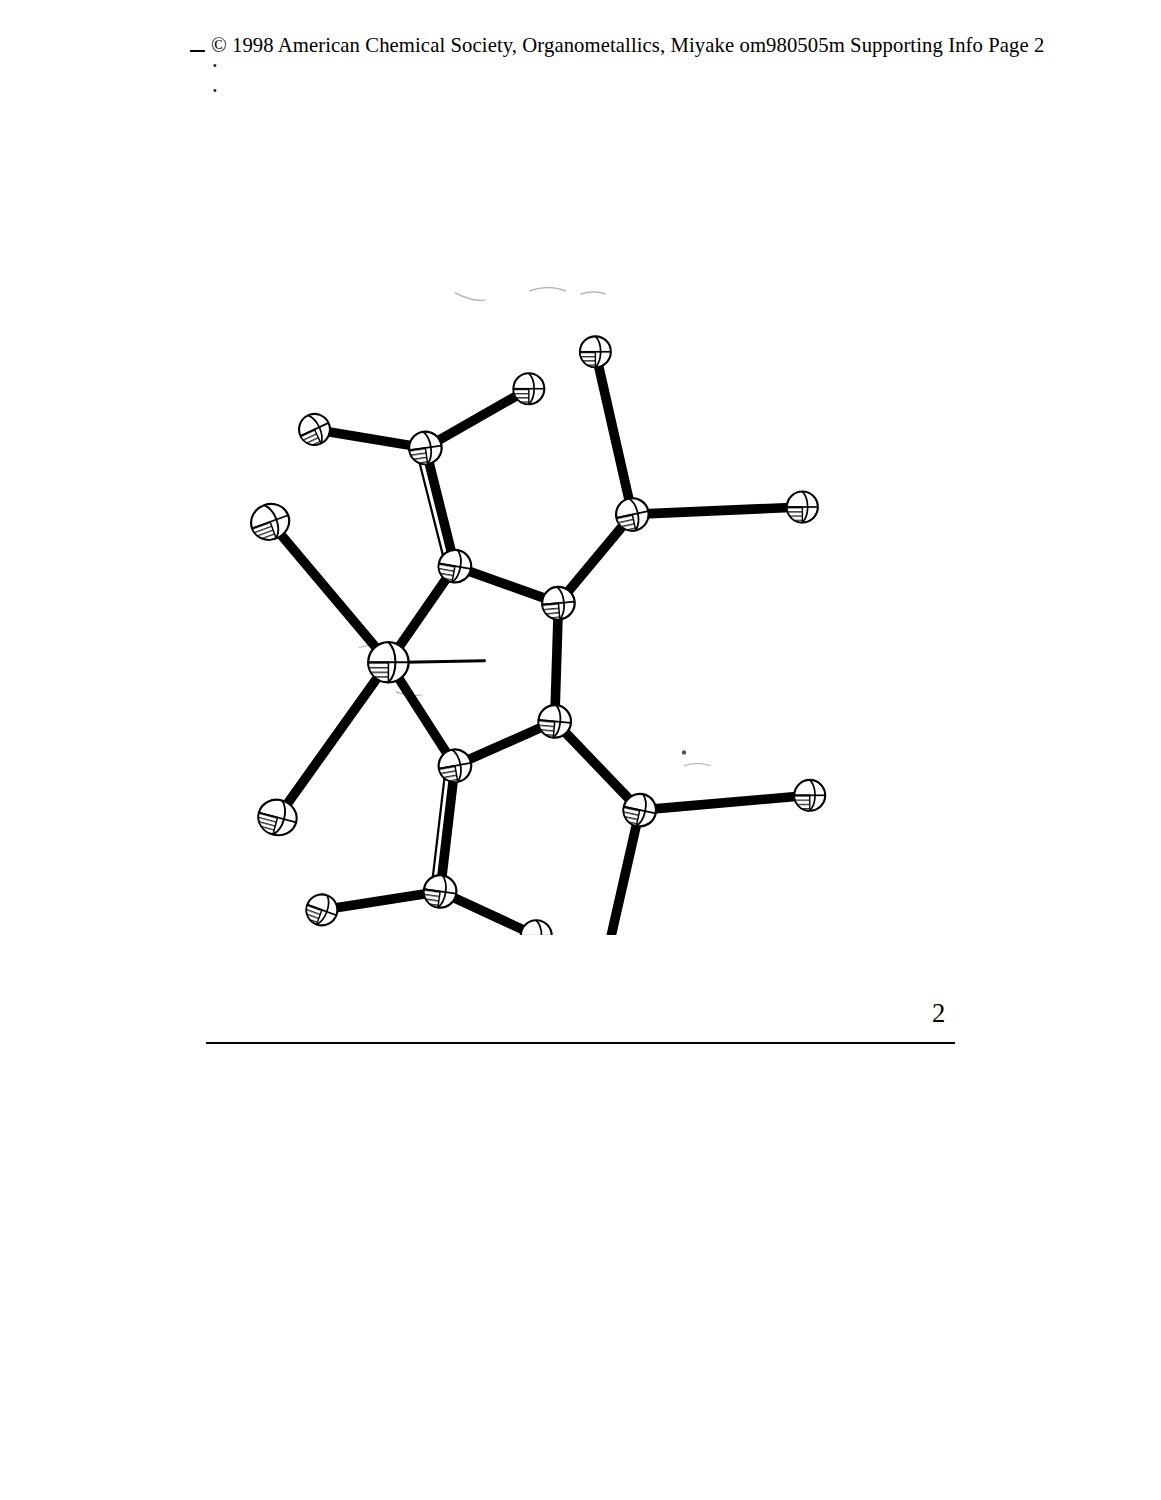© 1998 American Chemical Society, Organometallics, Miyake om980505m Supporting Info Page 2
• •
2